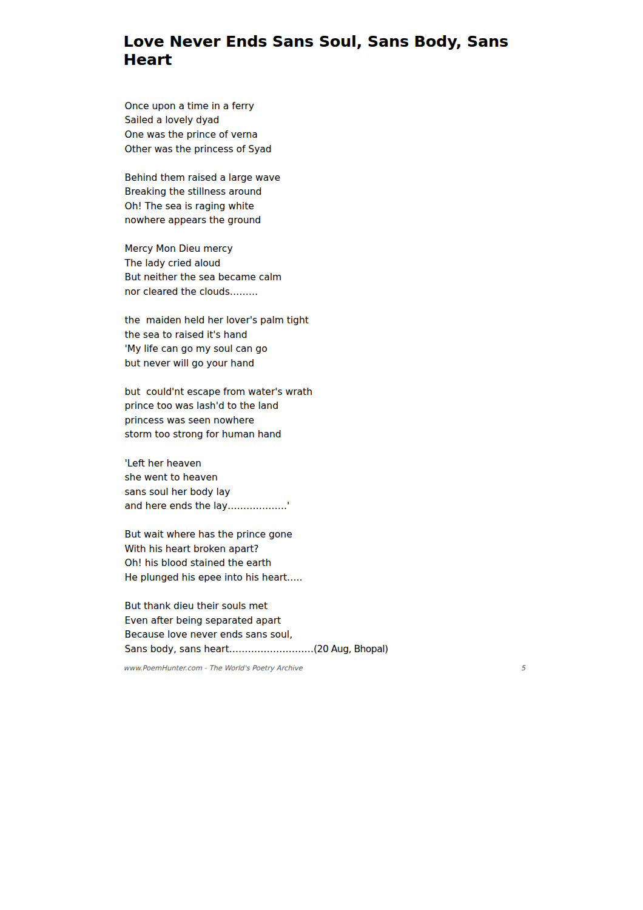Love Never Ends Sans Soul, Sans Body, Sans Heart
Once upon a time in a ferry
Sailed a lovely dyad
One was the prince of verna
Other was the princess of Syad
Behind them raised a large wave
Breaking the stillness around
Oh! The sea is raging white
nowhere appears the ground
Mercy Mon Dieu mercy
The lady cried aloud
But neither the sea became calm
nor cleared the clouds………
the maiden held her lover's palm tight
the sea to raised it's hand
'My life can go my soul can go
but never will go your hand
but could'nt escape from water's wrath
prince too was lash'd to the land
princess was seen nowhere
storm too strong for human hand
'Left her heaven
she went to heaven
sans soul her body lay
and here ends the lay……………….'
But wait where has the prince gone
With his heart broken apart?
Oh! his blood stained the earth
He plunged his epee into his heart…..
But thank dieu their souls met
Even after being separated apart
Because love never ends sans soul,
Sans body, sans heart………………………(20 Aug, Bhopal)
www.PoemHunter.com - The World's Poetry Archive 5